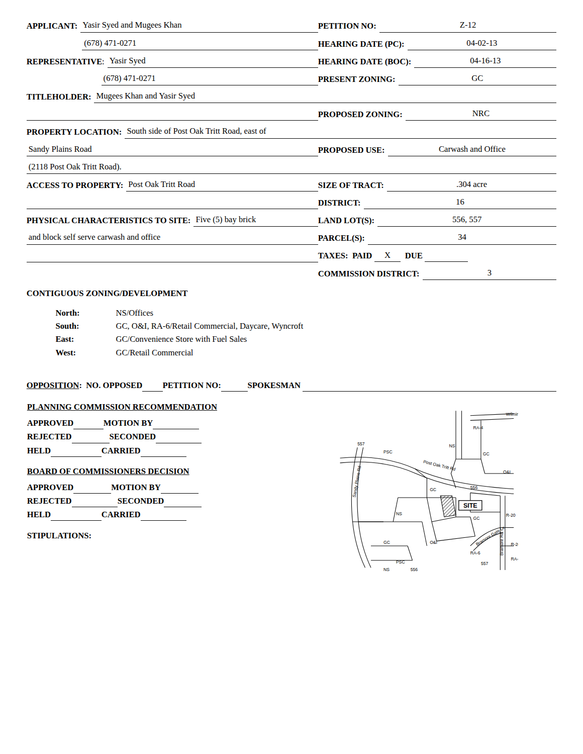| Applicant: Yasir Syed and Mugees Khan (678) 471-0271 Representative : Yasir Syed (678) 471-0271 Titleholder: Mugees Khan and Yasir Syed Property Location: South side of Post Oak Tritt Road, east of Sandy Plains Road (2118 Post Oak Tritt Road). Access to Property: Post Oak Tritt Road Physical Characteristics to Site: Five (5) bay brick and block self serve carwash and office | Petition No: Z-12 Hearing Date (PC): 04-02-13 Hearing Date (BOC): 04-16-13 Present Zoning: GC Proposed Zoning: NRC Proposed Use: Carwash and Office Size of Tract: .304 acre District: 16 Land Lot(s): 556, 557 Parcel(s): 34 Taxes: Paid X Due Commission District: 3 |
Contiguous Zoning/Development
| North: | NS/Offices |
| South: | GC, O&I, RA-6/Retail Commercial, Daycare, Wyncroft |
| East: | GC/Convenience Store with Fuel Sales |
| West: | GC/Retail Commercial |
Opposition: No. Opposed Petition No: Spokesman
| Planning Commission Recommendation Approved Motion By Rejected Seconded Held Carried Board of Commissioners Decision Approved Motion By Rejected Seconded Held Carried Stipulations : | SITE PSC NS RA-4 Wilmington Cir GC O&I GC NS GC O&I PSC NS GC R-20 RA-6 RA-4 R-20 557 556 556 557 Post Oak Tritt Rd Sandy Plains Rd Bramore Gate Dr Bramore Rd |